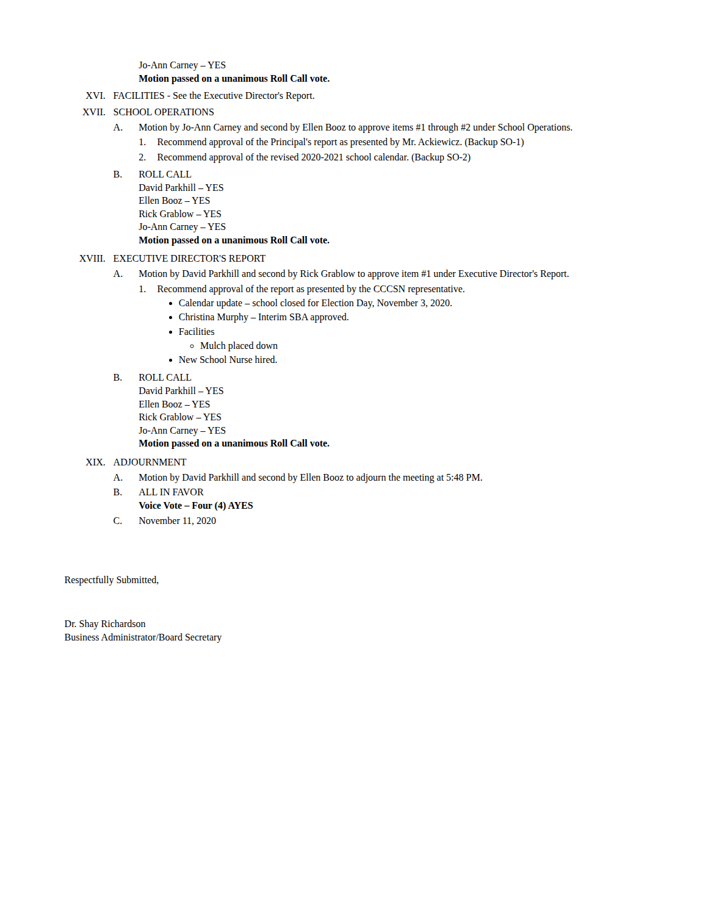Jo-Ann Carney – YES
Motion passed on a unanimous Roll Call vote.
XVI.
FACILITIES - See the Executive Director's Report.
XVII.
SCHOOL OPERATIONS
A.
Motion by Jo-Ann Carney and second by Ellen Booz to approve items #1 through #2 under School Operations.
1.
Recommend approval of the Principal's report as presented by Mr. Ackiewicz. (Backup SO-1)
2.
Recommend approval of the revised 2020-2021 school calendar. (Backup SO-2)
B.
ROLL CALL
David Parkhill – YES
Ellen Booz – YES
Rick Grablow – YES
Jo-Ann Carney – YES
Motion passed on a unanimous Roll Call vote.
XVIII.
EXECUTIVE DIRECTOR'S REPORT
A.
Motion by David Parkhill and second by Rick Grablow to approve item #1 under Executive Director's Report.
1.
Recommend approval of the report as presented by the CCCSN representative.
Calendar update – school closed for Election Day, November 3, 2020.
Christina Murphy – Interim SBA approved.
Facilities
Mulch placed down
New School Nurse hired.
B.
ROLL CALL
David Parkhill – YES
Ellen Booz – YES
Rick Grablow – YES
Jo-Ann Carney – YES
Motion passed on a unanimous Roll Call vote.
XIX.
ADJOURNMENT
A.
Motion by David Parkhill and second by Ellen Booz to adjourn the meeting at 5:48 PM.
B.
ALL IN FAVOR
Voice Vote – Four (4) AYES
C.
November 11, 2020
Respectfully Submitted,
Dr. Shay Richardson
Business Administrator/Board Secretary